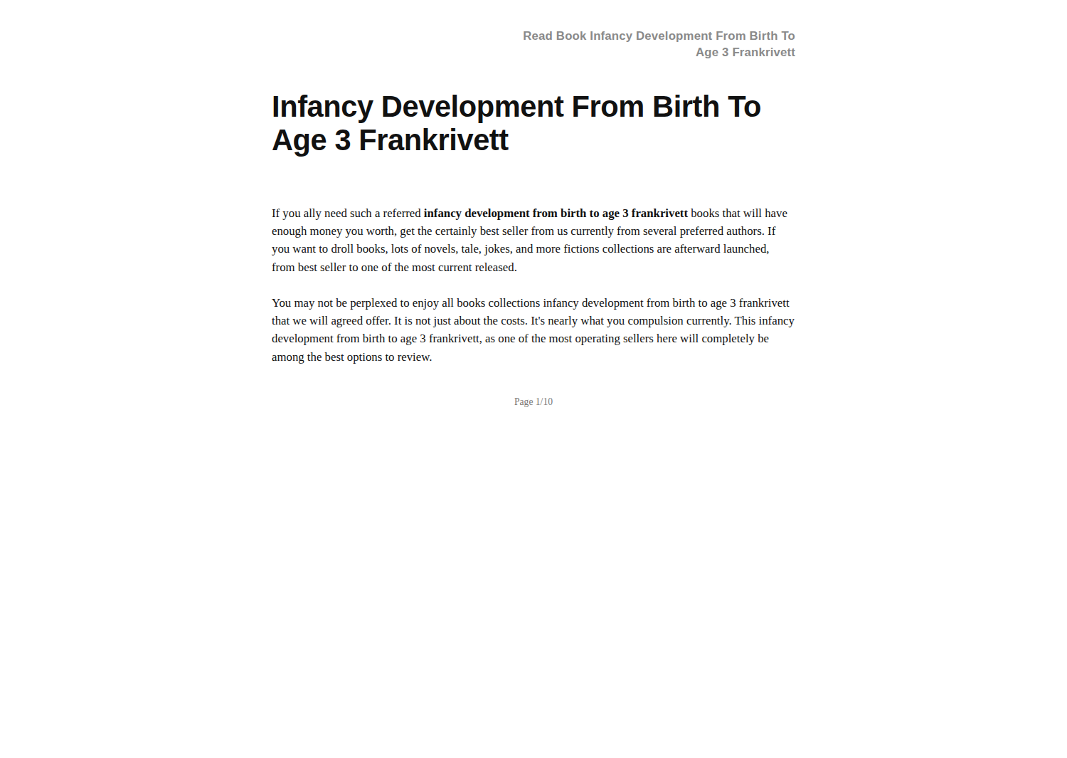Read Book Infancy Development From Birth To
Age 3 Frankrivett
Infancy Development From Birth To Age 3 Frankrivett
If you ally need such a referred infancy development from birth to age 3 frankrivett books that will have enough money you worth, get the certainly best seller from us currently from several preferred authors. If you want to droll books, lots of novels, tale, jokes, and more fictions collections are afterward launched, from best seller to one of the most current released.
You may not be perplexed to enjoy all books collections infancy development from birth to age 3 frankrivett that we will agreed offer. It is not just about the costs. It's nearly what you compulsion currently. This infancy development from birth to age 3 frankrivett, as one of the most operating sellers here will completely be among the best options to review.
Page 1/10